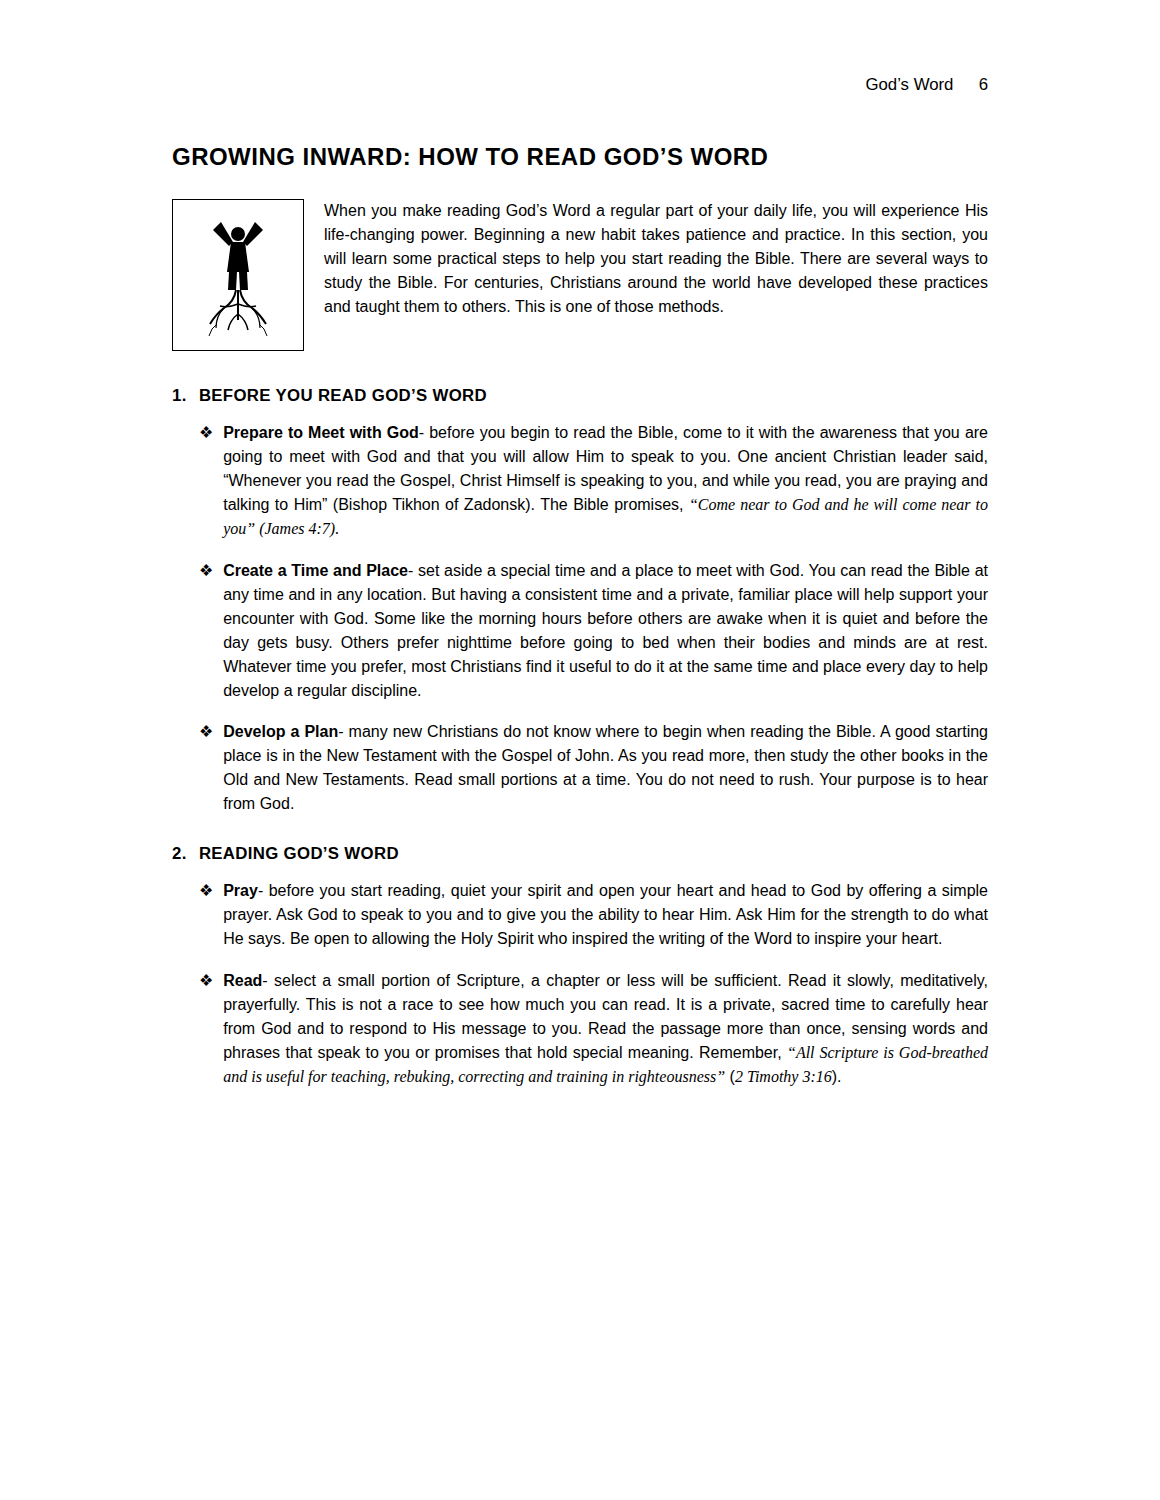God’s Word 6
GROWING INWARD: HOW TO READ GOD’S WORD
When you make reading God’s Word a regular part of your daily life, you will experience His life-changing power. Beginning a new habit takes patience and practice. In this section, you will learn some practical steps to help you start reading the Bible. There are several ways to study the Bible. For centuries, Christians around the world have developed these practices and taught them to others. This is one of those methods.
BEFORE YOU READ GOD’S WORD
Prepare to Meet with God- before you begin to read the Bible, come to it with the awareness that you are going to meet with God and that you will allow Him to speak to you. One ancient Christian leader said, “Whenever you read the Gospel, Christ Himself is speaking to you, and while you read, you are praying and talking to Him” (Bishop Tikhon of Zadonsk). The Bible promises, “Come near to God and he will come near to you” (James 4:7).
Create a Time and Place- set aside a special time and a place to meet with God. You can read the Bible at any time and in any location. But having a consistent time and a private, familiar place will help support your encounter with God. Some like the morning hours before others are awake when it is quiet and before the day gets busy. Others prefer nighttime before going to bed when their bodies and minds are at rest. Whatever time you prefer, most Christians find it useful to do it at the same time and place every day to help develop a regular discipline.
Develop a Plan- many new Christians do not know where to begin when reading the Bible. A good starting place is in the New Testament with the Gospel of John. As you read more, then study the other books in the Old and New Testaments. Read small portions at a time. You do not need to rush. Your purpose is to hear from God.
READING GOD’S WORD
Pray- before you start reading, quiet your spirit and open your heart and head to God by offering a simple prayer. Ask God to speak to you and to give you the ability to hear Him. Ask Him for the strength to do what He says. Be open to allowing the Holy Spirit who inspired the writing of the Word to inspire your heart.
Read- select a small portion of Scripture, a chapter or less will be sufficient. Read it slowly, meditatively, prayerfully. This is not a race to see how much you can read. It is a private, sacred time to carefully hear from God and to respond to His message to you. Read the passage more than once, sensing words and phrases that speak to you or promises that hold special meaning. Remember, “All Scripture is God-breathed and is useful for teaching, rebuking, correcting and training in righteousness” (2 Timothy 3:16).